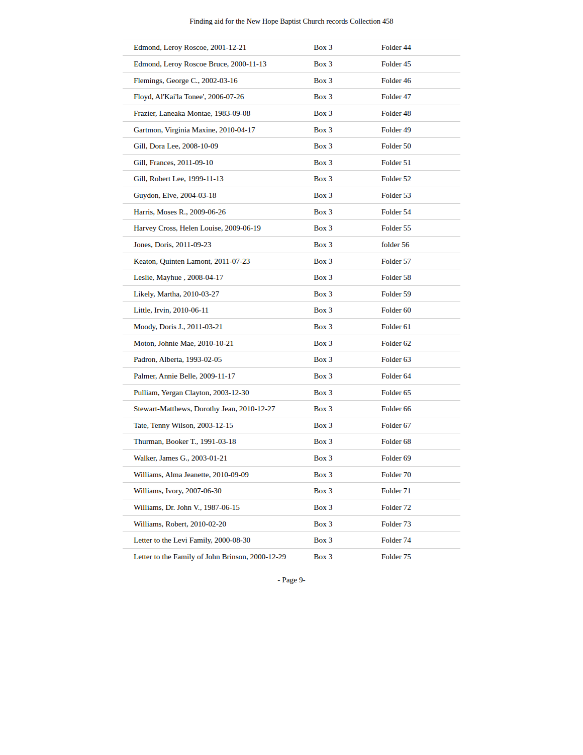Finding aid for the New Hope Baptist Church records Collection 458
| Edmond, Leroy Roscoe, 2001-12-21 | Box 3 | Folder 44 |
| Edmond, Leroy Roscoe Bruce, 2000-11-13 | Box 3 | Folder 45 |
| Flemings, George C., 2002-03-16 | Box 3 | Folder 46 |
| Floyd, Al'Kai'la Tonee', 2006-07-26 | Box 3 | Folder 47 |
| Frazier, Laneaka Montae, 1983-09-08 | Box 3 | Folder 48 |
| Gartmon, Virginia Maxine, 2010-04-17 | Box 3 | Folder 49 |
| Gill, Dora Lee, 2008-10-09 | Box 3 | Folder 50 |
| Gill, Frances, 2011-09-10 | Box 3 | Folder 51 |
| Gill, Robert Lee, 1999-11-13 | Box 3 | Folder 52 |
| Guydon, Elve, 2004-03-18 | Box 3 | Folder 53 |
| Harris, Moses R., 2009-06-26 | Box 3 | Folder 54 |
| Harvey Cross, Helen Louise, 2009-06-19 | Box 3 | Folder 55 |
| Jones, Doris, 2011-09-23 | Box 3 | folder 56 |
| Keaton, Quinten Lamont, 2011-07-23 | Box 3 | Folder 57 |
| Leslie, Mayhue , 2008-04-17 | Box 3 | Folder 58 |
| Likely, Martha, 2010-03-27 | Box 3 | Folder 59 |
| Little, Irvin, 2010-06-11 | Box 3 | Folder 60 |
| Moody, Doris J., 2011-03-21 | Box 3 | Folder 61 |
| Moton, Johnie Mae, 2010-10-21 | Box 3 | Folder 62 |
| Padron, Alberta, 1993-02-05 | Box 3 | Folder 63 |
| Palmer, Annie Belle, 2009-11-17 | Box 3 | Folder 64 |
| Pulliam, Yergan Clayton, 2003-12-30 | Box 3 | Folder 65 |
| Stewart-Matthews, Dorothy Jean, 2010-12-27 | Box 3 | Folder 66 |
| Tate, Tenny Wilson, 2003-12-15 | Box 3 | Folder 67 |
| Thurman, Booker T., 1991-03-18 | Box 3 | Folder 68 |
| Walker, James G., 2003-01-21 | Box 3 | Folder 69 |
| Williams, Alma Jeanette, 2010-09-09 | Box 3 | Folder 70 |
| Williams, Ivory, 2007-06-30 | Box 3 | Folder 71 |
| Williams, Dr. John V., 1987-06-15 | Box 3 | Folder 72 |
| Williams, Robert, 2010-02-20 | Box 3 | Folder 73 |
| Letter to the Levi Family, 2000-08-30 | Box 3 | Folder 74 |
| Letter to the Family of John Brinson, 2000-12-29 | Box 3 | Folder 75 |
- Page 9-